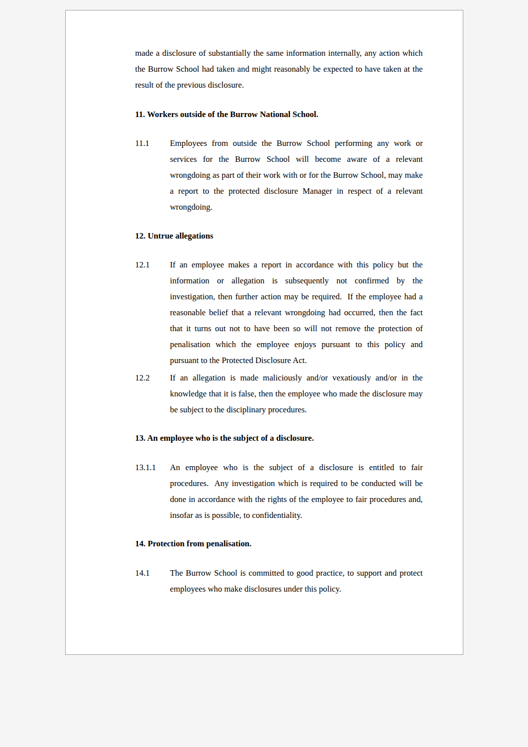made a disclosure of substantially the same information internally, any action which the Burrow School had taken and might reasonably be expected to have taken at the result of the previous disclosure.
11. Workers outside of the Burrow National School.
11.1
Employees from outside the Burrow School performing any work or services for the Burrow School will become aware of a relevant wrongdoing as part of their work with or for the Burrow School, may make a report to the protected disclosure Manager in respect of a relevant wrongdoing.
12. Untrue allegations
12.1
If an employee makes a report in accordance with this policy but the information or allegation is subsequently not confirmed by the investigation, then further action may be required. If the employee had a reasonable belief that a relevant wrongdoing had occurred, then the fact that it turns out not to have been so will not remove the protection of penalisation which the employee enjoys pursuant to this policy and pursuant to the Protected Disclosure Act.
12.2
If an allegation is made maliciously and/or vexatiously and/or in the knowledge that it is false, then the employee who made the disclosure may be subject to the disciplinary procedures.
13. An employee who is the subject of a disclosure.
13.1.1
An employee who is the subject of a disclosure is entitled to fair procedures. Any investigation which is required to be conducted will be done in accordance with the rights of the employee to fair procedures and, insofar as is possible, to confidentiality.
14. Protection from penalisation.
14.1
The Burrow School is committed to good practice, to support and protect employees who make disclosures under this policy.